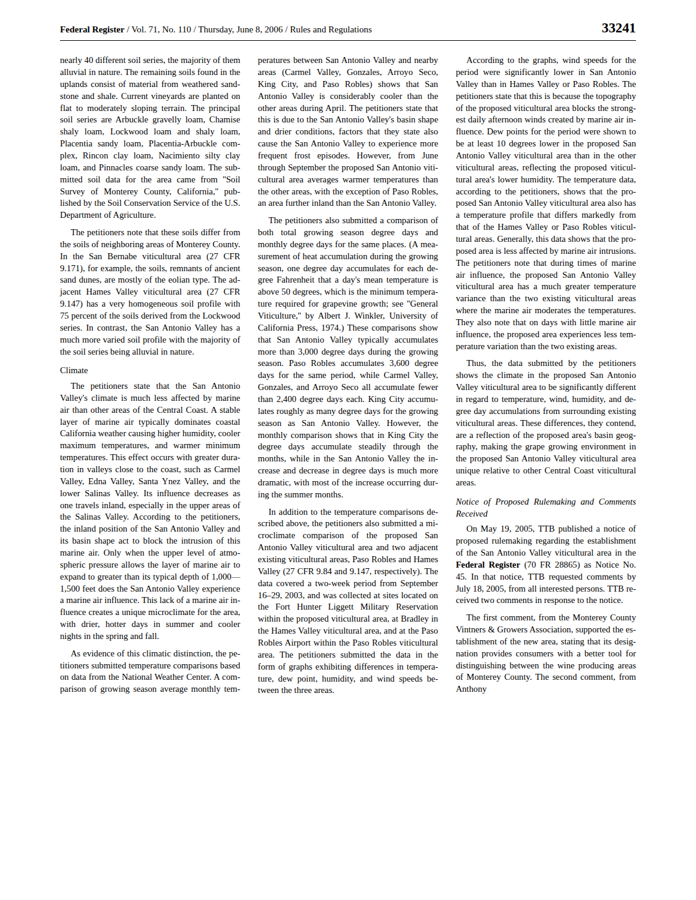Federal Register / Vol. 71, No. 110 / Thursday, June 8, 2006 / Rules and Regulations
33241
nearly 40 different soil series, the majority of them alluvial in nature. The remaining soils found in the uplands consist of material from weathered sandstone and shale. Current vineyards are planted on flat to moderately sloping terrain. The principal soil series are Arbuckle gravelly loam, Chamise shaly loam, Lockwood loam and shaly loam, Placentia sandy loam, Placentia-Arbuckle complex, Rincon clay loam, Nacimiento silty clay loam, and Pinnacles coarse sandy loam. The submitted soil data for the area came from ''Soil Survey of Monterey County, California,'' published by the Soil Conservation Service of the U.S. Department of Agriculture.
The petitioners note that these soils differ from the soils of neighboring areas of Monterey County. In the San Bernabe viticultural area (27 CFR 9.171), for example, the soils, remnants of ancient sand dunes, are mostly of the eolian type. The adjacent Hames Valley viticultural area (27 CFR 9.147) has a very homogeneous soil profile with 75 percent of the soils derived from the Lockwood series. In contrast, the San Antonio Valley has a much more varied soil profile with the majority of the soil series being alluvial in nature.
Climate
The petitioners state that the San Antonio Valley's climate is much less affected by marine air than other areas of the Central Coast. A stable layer of marine air typically dominates coastal California weather causing higher humidity, cooler maximum temperatures, and warmer minimum temperatures. This effect occurs with greater duration in valleys close to the coast, such as Carmel Valley, Edna Valley, Santa Ynez Valley, and the lower Salinas Valley. Its influence decreases as one travels inland, especially in the upper areas of the Salinas Valley. According to the petitioners, the inland position of the San Antonio Valley and its basin shape act to block the intrusion of this marine air. Only when the upper level of atmospheric pressure allows the layer of marine air to expand to greater than its typical depth of 1,000—1,500 feet does the San Antonio Valley experience a marine air influence. This lack of a marine air influence creates a unique microclimate for the area, with drier, hotter days in summer and cooler nights in the spring and fall.
As evidence of this climatic distinction, the petitioners submitted temperature comparisons based on data from the National Weather Center. A comparison of growing season average monthly temperatures between San Antonio Valley and nearby areas (Carmel Valley, Gonzales, Arroyo Seco, King City, and Paso Robles) shows that San Antonio Valley is considerably cooler than the other areas during April. The petitioners state that this is due to the San Antonio Valley's basin shape and drier conditions, factors that they state also cause the San Antonio Valley to experience more frequent frost episodes. However, from June through September the proposed San Antonio viticultural area averages warmer temperatures than the other areas, with the exception of Paso Robles, an area further inland than the San Antonio Valley.
The petitioners also submitted a comparison of both total growing season degree days and monthly degree days for the same places. (A measurement of heat accumulation during the growing season, one degree day accumulates for each degree Fahrenheit that a day's mean temperature is above 50 degrees, which is the minimum temperature required for grapevine growth; see ''General Viticulture,'' by Albert J. Winkler, University of California Press, 1974.) These comparisons show that San Antonio Valley typically accumulates more than 3,000 degree days during the growing season. Paso Robles accumulates 3,600 degree days for the same period, while Carmel Valley, Gonzales, and Arroyo Seco all accumulate fewer than 2,400 degree days each. King City accumulates roughly as many degree days for the growing season as San Antonio Valley. However, the monthly comparison shows that in King City the degree days accumulate steadily through the months, while in the San Antonio Valley the increase and decrease in degree days is much more dramatic, with most of the increase occurring during the summer months.
In addition to the temperature comparisons described above, the petitioners also submitted a microclimate comparison of the proposed San Antonio Valley viticultural area and two adjacent existing viticultural areas, Paso Robles and Hames Valley (27 CFR 9.84 and 9.147, respectively). The data covered a two-week period from September 16–29, 2003, and was collected at sites located on the Fort Hunter Liggett Military Reservation within the proposed viticultural area, at Bradley in the Hames Valley viticultural area, and at the Paso Robles Airport within the Paso Robles viticultural area. The petitioners submitted the data in the form of graphs exhibiting differences in temperature, dew point, humidity, and wind speeds between the three areas.
According to the graphs, wind speeds for the period were significantly lower in San Antonio Valley than in Hames Valley or Paso Robles. The petitioners state that this is because the topography of the proposed viticultural area blocks the strongest daily afternoon winds created by marine air influence. Dew points for the period were shown to be at least 10 degrees lower in the proposed San Antonio Valley viticultural area than in the other viticultural areas, reflecting the proposed viticultural area's lower humidity. The temperature data, according to the petitioners, shows that the proposed San Antonio Valley viticultural area also has a temperature profile that differs markedly from that of the Hames Valley or Paso Robles viticultural areas. Generally, this data shows that the proposed area is less affected by marine air intrusions. The petitioners note that during times of marine air influence, the proposed San Antonio Valley viticultural area has a much greater temperature variance than the two existing viticultural areas where the marine air moderates the temperatures. They also note that on days with little marine air influence, the proposed area experiences less temperature variation than the two existing areas.
Thus, the data submitted by the petitioners shows the climate in the proposed San Antonio Valley viticultural area to be significantly different in regard to temperature, wind, humidity, and degree day accumulations from surrounding existing viticultural areas. These differences, they contend, are a reflection of the proposed area's basin geography, making the grape growing environment in the proposed San Antonio Valley viticultural area unique relative to other Central Coast viticultural areas.
Notice of Proposed Rulemaking and Comments Received
On May 19, 2005, TTB published a notice of proposed rulemaking regarding the establishment of the San Antonio Valley viticultural area in the Federal Register (70 FR 28865) as Notice No. 45. In that notice, TTB requested comments by July 18, 2005, from all interested persons. TTB received two comments in response to the notice.
The first comment, from the Monterey County Vintners & Growers Association, supported the establishment of the new area, stating that its designation provides consumers with a better tool for distinguishing between the wine producing areas of Monterey County. The second comment, from Anthony